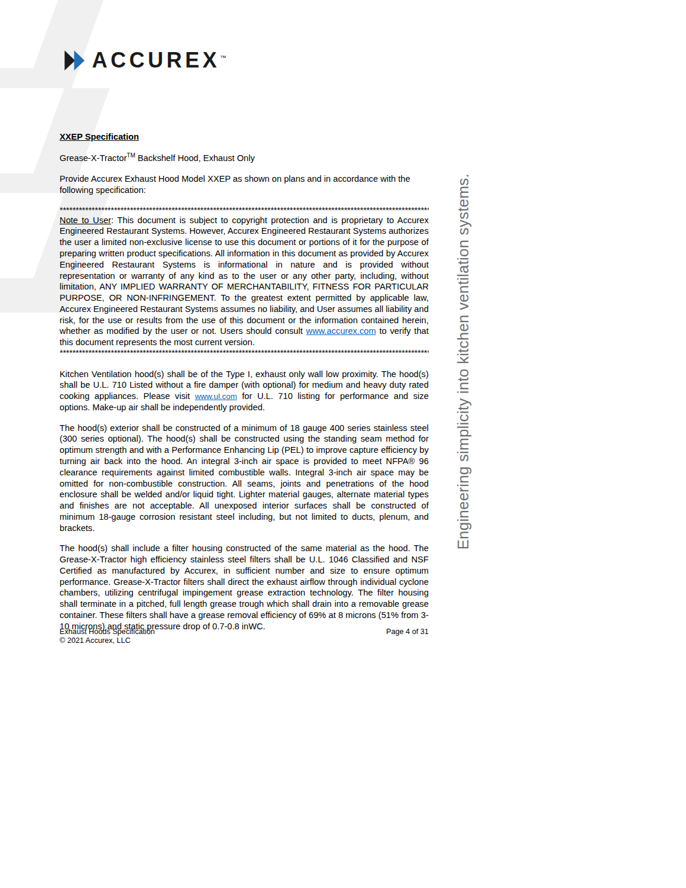Engineering simplicity into kitchen ventilation systems.
ACCUREX™
XXEP Specification
Grease-X-TractorTM Backshelf Hood, Exhaust Only
Provide Accurex Exhaust Hood Model XXEP as shown on plans and in accordance with the following specification:
*********************************************************************************************************************
Note to User: This document is subject to copyright protection and is proprietary to Accurex Engineered Restaurant Systems. However, Accurex Engineered Restaurant Systems authorizes the user a limited non-exclusive license to use this document or portions of it for the purpose of preparing written product specifications. All information in this document as provided by Accurex Engineered Restaurant Systems is informational in nature and is provided without representation or warranty of any kind as to the user or any other party, including, without limitation, ANY IMPLIED WARRANTY OF MERCHANTABILITY, FITNESS FOR PARTICULAR PURPOSE, OR NON-INFRINGEMENT. To the greatest extent permitted by applicable law, Accurex Engineered Restaurant Systems assumes no liability, and User assumes all liability and risk, for the use or results from the use of this document or the information contained herein, whether as modified by the user or not. Users should consult www.accurex.com to verify that this document represents the most current version.
*********************************************************************************************************************
Kitchen Ventilation hood(s) shall be of the Type I, exhaust only wall low proximity. The hood(s) shall be U.L. 710 Listed without a fire damper (with optional) for medium and heavy duty rated cooking appliances. Please visit www.ul.com for U.L. 710 listing for performance and size options. Make-up air shall be independently provided.
The hood(s) exterior shall be constructed of a minimum of 18 gauge 400 series stainless steel (300 series optional). The hood(s) shall be constructed using the standing seam method for optimum strength and with a Performance Enhancing Lip (PEL) to improve capture efficiency by turning air back into the hood. An integral 3-inch air space is provided to meet NFPA® 96 clearance requirements against limited combustible walls. Integral 3-inch air space may be omitted for non-combustible construction. All seams, joints and penetrations of the hood enclosure shall be welded and/or liquid tight. Lighter material gauges, alternate material types and finishes are not acceptable. All unexposed interior surfaces shall be constructed of minimum 18-gauge corrosion resistant steel including, but not limited to ducts, plenum, and brackets.
The hood(s) shall include a filter housing constructed of the same material as the hood. The Grease-X-Tractor high efficiency stainless steel filters shall be U.L. 1046 Classified and NSF Certified as manufactured by Accurex, in sufficient number and size to ensure optimum performance. Grease-X-Tractor filters shall direct the exhaust airflow through individual cyclone chambers, utilizing centrifugal impingement grease extraction technology. The filter housing shall terminate in a pitched, full length grease trough which shall drain into a removable grease container. These filters shall have a grease removal efficiency of 69% at 8 microns (51% from 3-10 microns) and static pressure drop of 0.7-0.8 inWC.
Exhaust Hoods Specification
© 2021 Accurex, LLC
Page 4 of 31